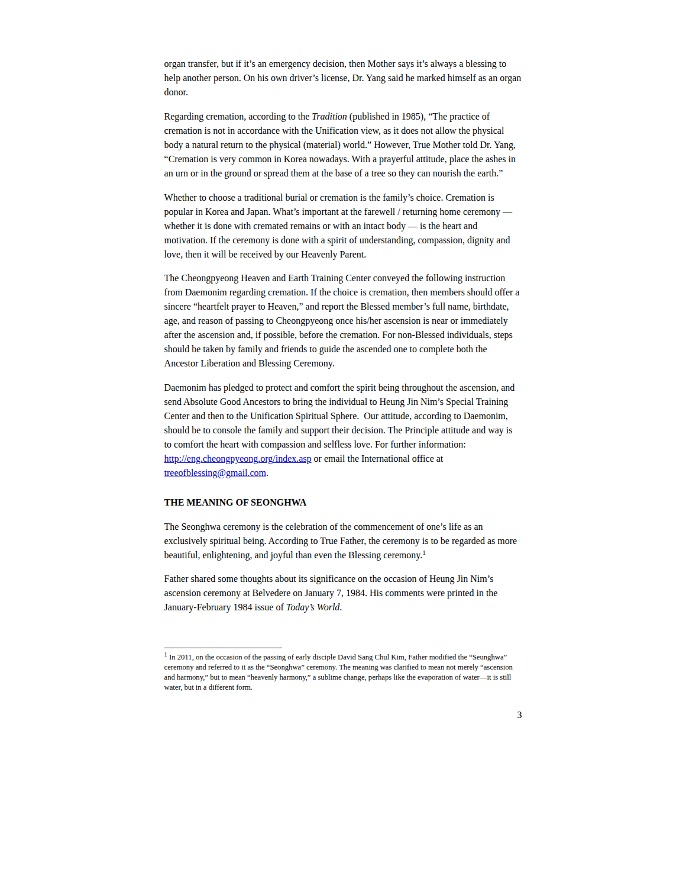organ transfer, but if it’s an emergency decision, then Mother says it’s always a blessing to help another person. On his own driver’s license, Dr. Yang said he marked himself as an organ donor.
Regarding cremation, according to the Tradition (published in 1985), “The practice of cremation is not in accordance with the Unification view, as it does not allow the physical body a natural return to the physical (material) world.” However, True Mother told Dr. Yang, “Cremation is very common in Korea nowadays. With a prayerful attitude, place the ashes in an urn or in the ground or spread them at the base of a tree so they can nourish the earth.”
Whether to choose a traditional burial or cremation is the family’s choice. Cremation is popular in Korea and Japan. What’s important at the farewell / returning home ceremony — whether it is done with cremated remains or with an intact body — is the heart and motivation. If the ceremony is done with a spirit of understanding, compassion, dignity and love, then it will be received by our Heavenly Parent.
The Cheongpyeong Heaven and Earth Training Center conveyed the following instruction from Daemonim regarding cremation. If the choice is cremation, then members should offer a sincere “heartfelt prayer to Heaven,” and report the Blessed member’s full name, birthdate, age, and reason of passing to Cheongpyeong once his/her ascension is near or immediately after the ascension and, if possible, before the cremation. For non-Blessed individuals, steps should be taken by family and friends to guide the ascended one to complete both the Ancestor Liberation and Blessing Ceremony.
Daemonim has pledged to protect and comfort the spirit being throughout the ascension, and send Absolute Good Ancestors to bring the individual to Heung Jin Nim’s Special Training Center and then to the Unification Spiritual Sphere. Our attitude, according to Daemonim, should be to console the family and support their decision. The Principle attitude and way is to comfort the heart with compassion and selfless love. For further information: http://eng.cheongpyeong.org/index.asp or email the International office at treeofblessing@gmail.com.
The Meaning of Seonghwa
The Seonghwa ceremony is the celebration of the commencement of one’s life as an exclusively spiritual being. According to True Father, the ceremony is to be regarded as more beautiful, enlightening, and joyful than even the Blessing ceremony.1
Father shared some thoughts about its significance on the occasion of Heung Jin Nim’s ascension ceremony at Belvedere on January 7, 1984. His comments were printed in the January-February 1984 issue of Today’s World.
1 In 2011, on the occasion of the passing of early disciple David Sang Chul Kim, Father modified the “Seunghwa” ceremony and referred to it as the “Seonghwa” ceremony. The meaning was clarified to mean not merely “ascension and harmony,” but to mean “heavenly harmony,” a sublime change, perhaps like the evaporation of water—it is still water, but in a different form.
3